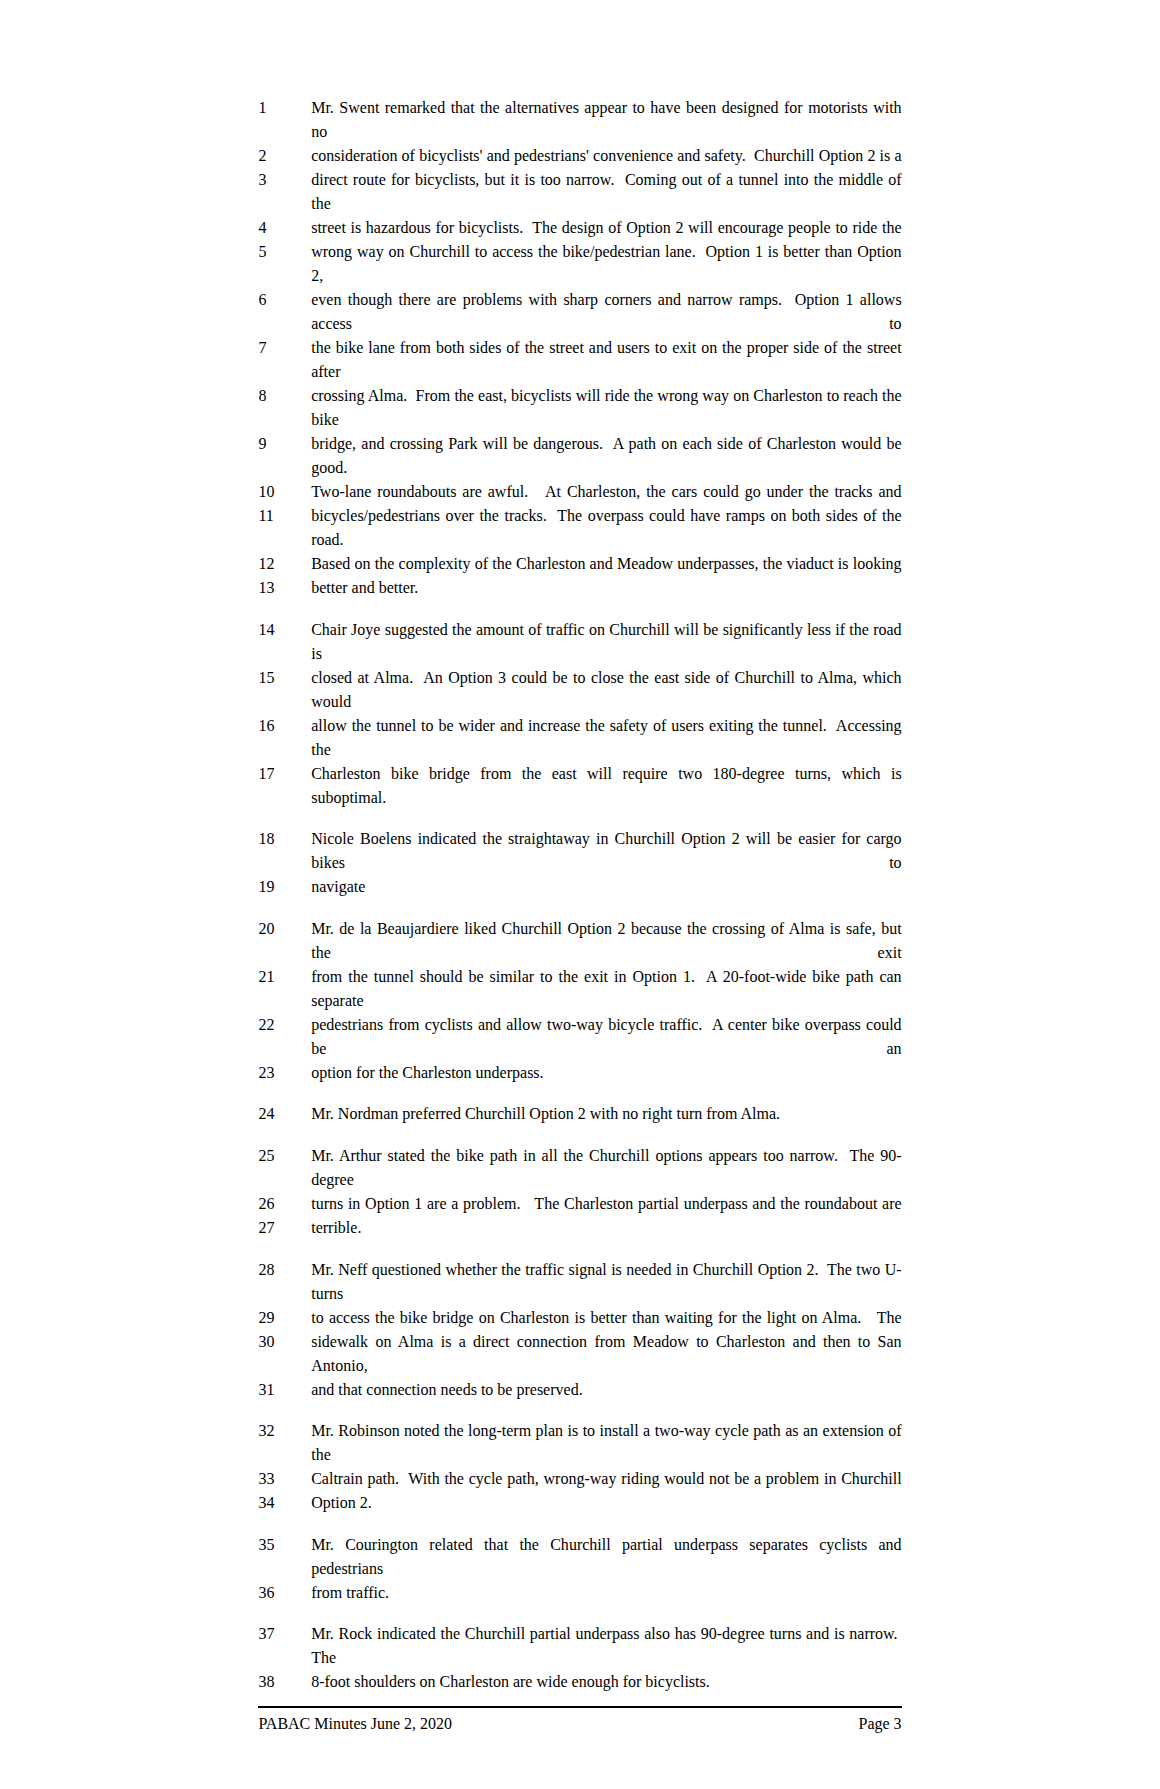Mr. Swent remarked that the alternatives appear to have been designed for motorists with no consideration of bicyclists' and pedestrians' convenience and safety. Churchill Option 2 is a direct route for bicyclists, but it is too narrow. Coming out of a tunnel into the middle of the street is hazardous for bicyclists. The design of Option 2 will encourage people to ride the wrong way on Churchill to access the bike/pedestrian lane. Option 1 is better than Option 2, even though there are problems with sharp corners and narrow ramps. Option 1 allows access to the bike lane from both sides of the street and users to exit on the proper side of the street after crossing Alma. From the east, bicyclists will ride the wrong way on Charleston to reach the bike bridge, and crossing Park will be dangerous. A path on each side of Charleston would be good. Two-lane roundabouts are awful. At Charleston, the cars could go under the tracks and bicycles/pedestrians over the tracks. The overpass could have ramps on both sides of the road. Based on the complexity of the Charleston and Meadow underpasses, the viaduct is looking better and better.
Chair Joye suggested the amount of traffic on Churchill will be significantly less if the road is closed at Alma. An Option 3 could be to close the east side of Churchill to Alma, which would allow the tunnel to be wider and increase the safety of users exiting the tunnel. Accessing the Charleston bike bridge from the east will require two 180-degree turns, which is suboptimal.
Nicole Boelens indicated the straightaway in Churchill Option 2 will be easier for cargo bikes to navigate
Mr. de la Beaujardiere liked Churchill Option 2 because the crossing of Alma is safe, but the exit from the tunnel should be similar to the exit in Option 1. A 20-foot-wide bike path can separate pedestrians from cyclists and allow two-way bicycle traffic. A center bike overpass could be an option for the Charleston underpass.
Mr. Nordman preferred Churchill Option 2 with no right turn from Alma.
Mr. Arthur stated the bike path in all the Churchill options appears too narrow. The 90-degree turns in Option 1 are a problem. The Charleston partial underpass and the roundabout are terrible.
Mr. Neff questioned whether the traffic signal is needed in Churchill Option 2. The two U-turns to access the bike bridge on Charleston is better than waiting for the light on Alma. The sidewalk on Alma is a direct connection from Meadow to Charleston and then to San Antonio, and that connection needs to be preserved.
Mr. Robinson noted the long-term plan is to install a two-way cycle path as an extension of the Caltrain path. With the cycle path, wrong-way riding would not be a problem in Churchill Option 2.
Mr. Courington related that the Churchill partial underpass separates cyclists and pedestrians from traffic.
Mr. Rock indicated the Churchill partial underpass also has 90-degree turns and is narrow. The 8-foot shoulders on Charleston are wide enough for bicyclists.
PABAC Minutes June 2, 2020 Page 3